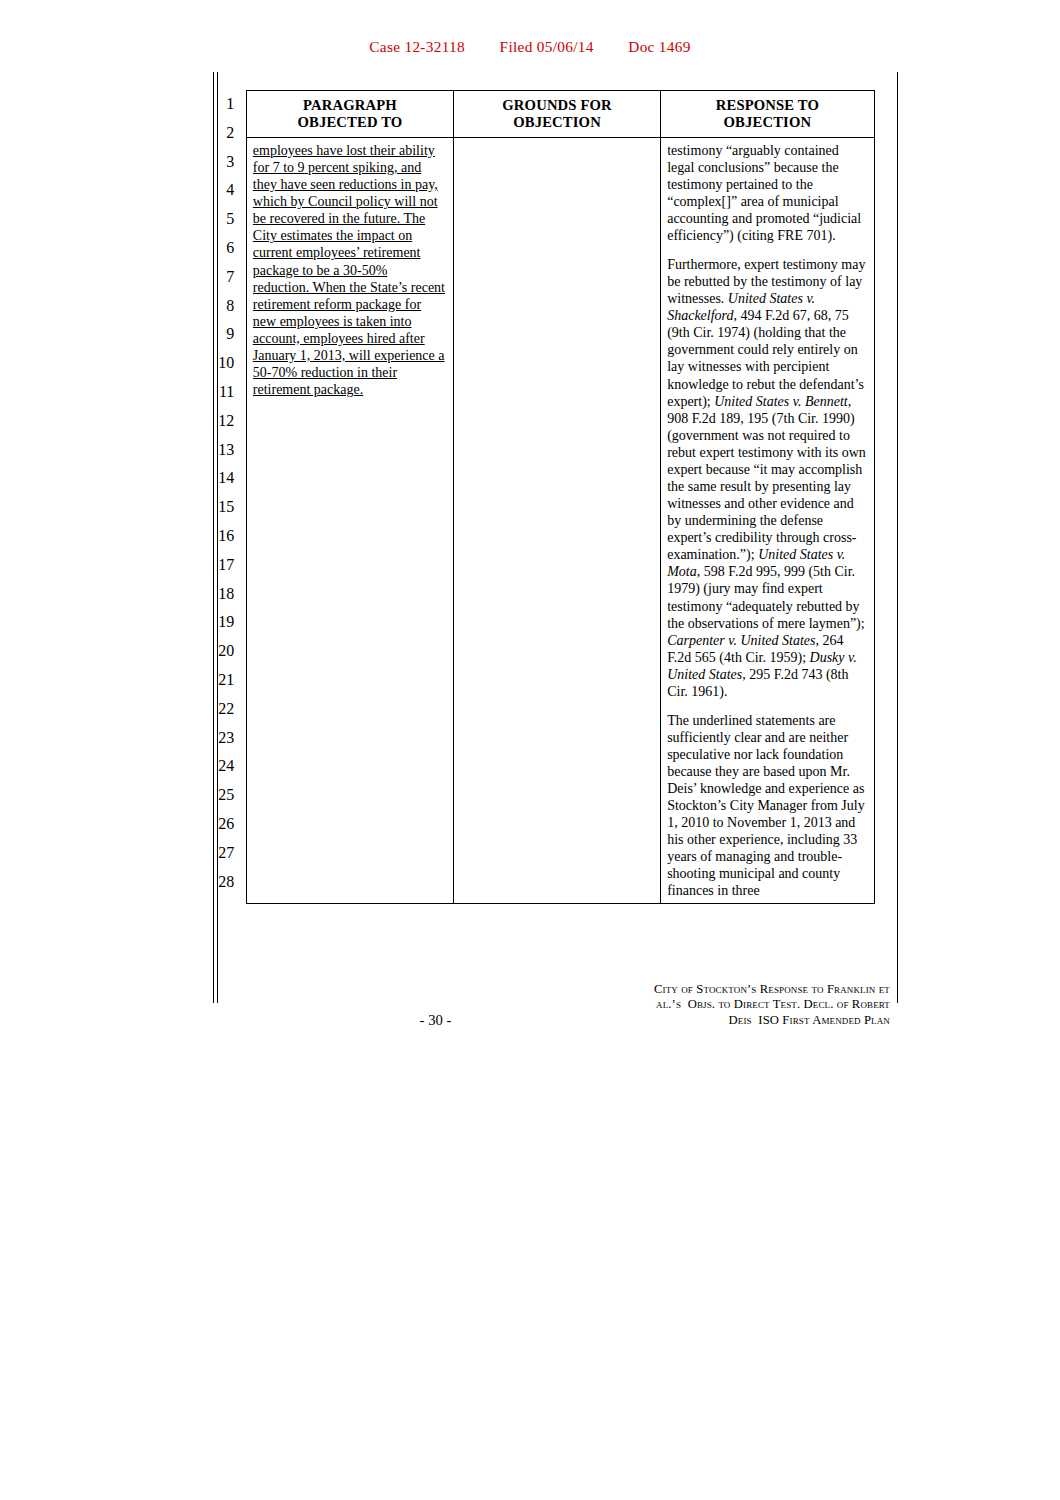Case 12-32118 Filed 05/06/14 Doc 1469
1
2
3
4
5
6
7
8
9
10
11
12
13
14
15
16
17
18
19
20
21
22
23
24
25
26
27
28
| PARAGRAPH OBJECTED TO | GROUNDS FOR OBJECTION | RESPONSE TO OBJECTION |
| --- | --- | --- |
| employees have lost their ability for 7 to 9 percent spiking, and they have seen reductions in pay, which by Council policy will not be recovered in the future. The City estimates the impact on current employees’ retirement package to be a 30-50% reduction. When the State’s recent retirement reform package for new employees is taken into account, employees hired after January 1, 2013, will experience a 50-70% reduction in their retirement package. | | testimony “arguably contained legal conclusions” because the testimony pertained to the “complex[]” area of municipal accounting and promoted “judicial efficiency”) (citing FRE 701). Furthermore, expert testimony may be rebutted by the testimony of lay witnesses. United States v. Shackelford , 494 F.2d 67, 68, 75 (9th Cir. 1974) (holding that the government could rely entirely on lay witnesses with percipient knowledge to rebut the defendant’s expert); United States v. Bennett , 908 F.2d 189, 195 (7th Cir. 1990) (government was not required to rebut expert testimony with its own expert because “it may accomplish the same result by presenting lay witnesses and other evidence and by undermining the defense expert’s credibility through cross-examination.”); United States v. Mota , 598 F.2d 995, 999 (5th Cir. 1979) (jury may find expert testimony “adequately rebutted by the observations of mere laymen”); Carpenter v. United States , 264 F.2d 565 (4th Cir. 1959); Dusky v. United States , 295 F.2d 743 (8th Cir. 1961). The underlined statements are sufficiently clear and are neither speculative nor lack foundation because they are based upon Mr. Deis’ knowledge and experience as Stockton’s City Manager from July 1, 2010 to November 1, 2013 and his other experience, including 33 years of managing and trouble-shooting municipal and county finances in three |
- 30 -
City of Stockton’s Response to Franklin et
al.’s Objs. to Direct Test. Decl. of Robert
Deis ISO First Amended Plan